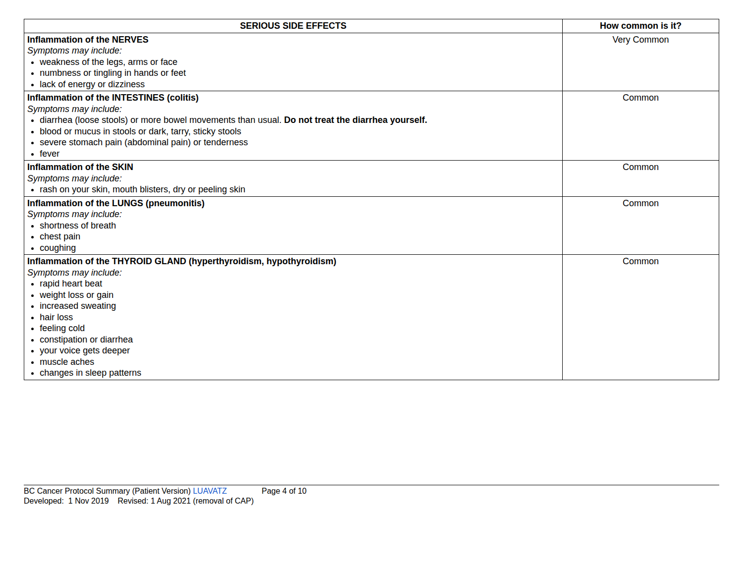| SERIOUS SIDE EFFECTS | How common is it? |
| --- | --- |
| Inflammation of the NERVES Symptoms may include: weakness of the legs, arms or face numbness or tingling in hands or feet lack of energy or dizziness | Very Common |
| Inflammation of the INTESTINES (colitis) Symptoms may include: diarrhea (loose stools) or more bowel movements than usual. Do not treat the diarrhea yourself. blood or mucus in stools or dark, tarry, sticky stools severe stomach pain (abdominal pain) or tenderness fever | Common |
| Inflammation of the SKIN Symptoms may include: rash on your skin, mouth blisters, dry or peeling skin | Common |
| Inflammation of the LUNGS (pneumonitis) Symptoms may include: shortness of breath chest pain coughing | Common |
| Inflammation of the THYROID GLAND (hyperthyroidism, hypothyroidism) Symptoms may include: rapid heart beat weight loss or gain increased sweating hair loss feeling cold constipation or diarrhea your voice gets deeper muscle aches changes in sleep patterns | Common |
BC Cancer Protocol Summary (Patient Version) LUAVATZ
Developed: 1 Nov 2019 Revised: 1 Aug 2021 (removal of CAP)
Page 4 of 10